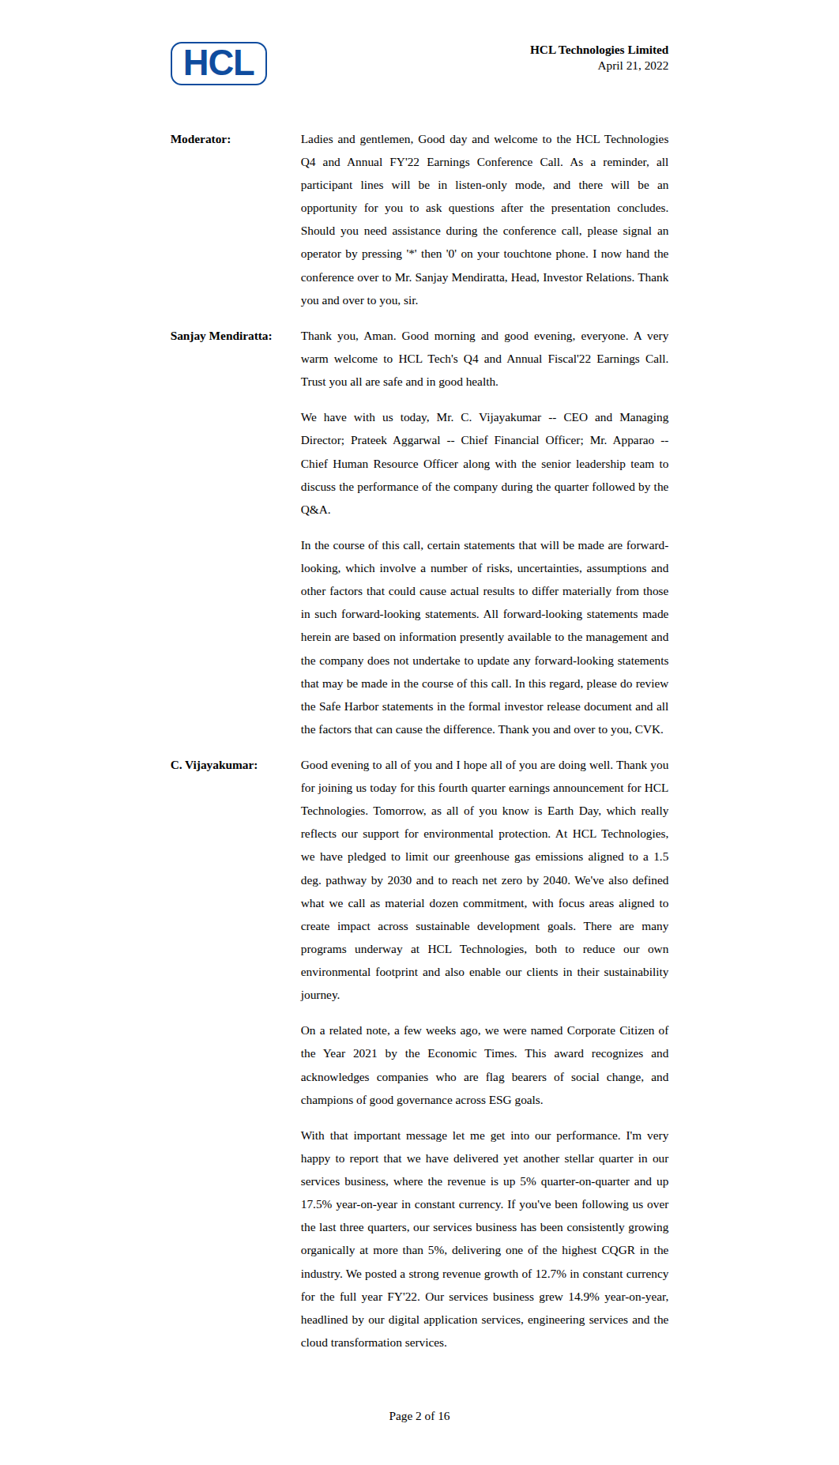HCL
HCL Technologies Limited
April 21, 2022
| Moderator: | Ladies and gentlemen, Good day and welcome to the HCL Technologies Q4 and Annual FY'22 Earnings Conference Call. As a reminder, all participant lines will be in listen-only mode, and there will be an opportunity for you to ask questions after the presentation concludes. Should you need assistance during the conference call, please signal an operator by pressing '*' then '0' on your touchtone phone. I now hand the conference over to Mr. Sanjay Mendiratta, Head, Investor Relations. Thank you and over to you, sir. |
| Sanjay Mendiratta: | Thank you, Aman. Good morning and good evening, everyone. A very warm welcome to HCL Tech's Q4 and Annual Fiscal'22 Earnings Call. Trust you all are safe and in good health. We have with us today, Mr. C. Vijayakumar -- CEO and Managing Director; Prateek Aggarwal -- Chief Financial Officer; Mr. Apparao -- Chief Human Resource Officer along with the senior leadership team to discuss the performance of the company during the quarter followed by the Q&A. In the course of this call, certain statements that will be made are forward-looking, which involve a number of risks, uncertainties, assumptions and other factors that could cause actual results to differ materially from those in such forward-looking statements. All forward-looking statements made herein are based on information presently available to the management and the company does not undertake to update any forward-looking statements that may be made in the course of this call. In this regard, please do review the Safe Harbor statements in the formal investor release document and all the factors that can cause the difference. Thank you and over to you, CVK. |
| C. Vijayakumar: | Good evening to all of you and I hope all of you are doing well. Thank you for joining us today for this fourth quarter earnings announcement for HCL Technologies. Tomorrow, as all of you know is Earth Day, which really reflects our support for environmental protection. At HCL Technologies, we have pledged to limit our greenhouse gas emissions aligned to a 1.5 deg. pathway by 2030 and to reach net zero by 2040. We've also defined what we call as material dozen commitment, with focus areas aligned to create impact across sustainable development goals. There are many programs underway at HCL Technologies, both to reduce our own environmental footprint and also enable our clients in their sustainability journey. On a related note, a few weeks ago, we were named Corporate Citizen of the Year 2021 by the Economic Times. This award recognizes and acknowledges companies who are flag bearers of social change, and champions of good governance across ESG goals. With that important message let me get into our performance. I'm very happy to report that we have delivered yet another stellar quarter in our services business, where the revenue is up 5% quarter-on-quarter and up 17.5% year-on-year in constant currency. If you've been following us over the last three quarters, our services business has been consistently growing organically at more than 5%, delivering one of the highest CQGR in the industry. We posted a strong revenue growth of 12.7% in constant currency for the full year FY'22. Our services business grew 14.9% year-on-year, headlined by our digital application services, engineering services and the cloud transformation services. |
Page 2 of 16